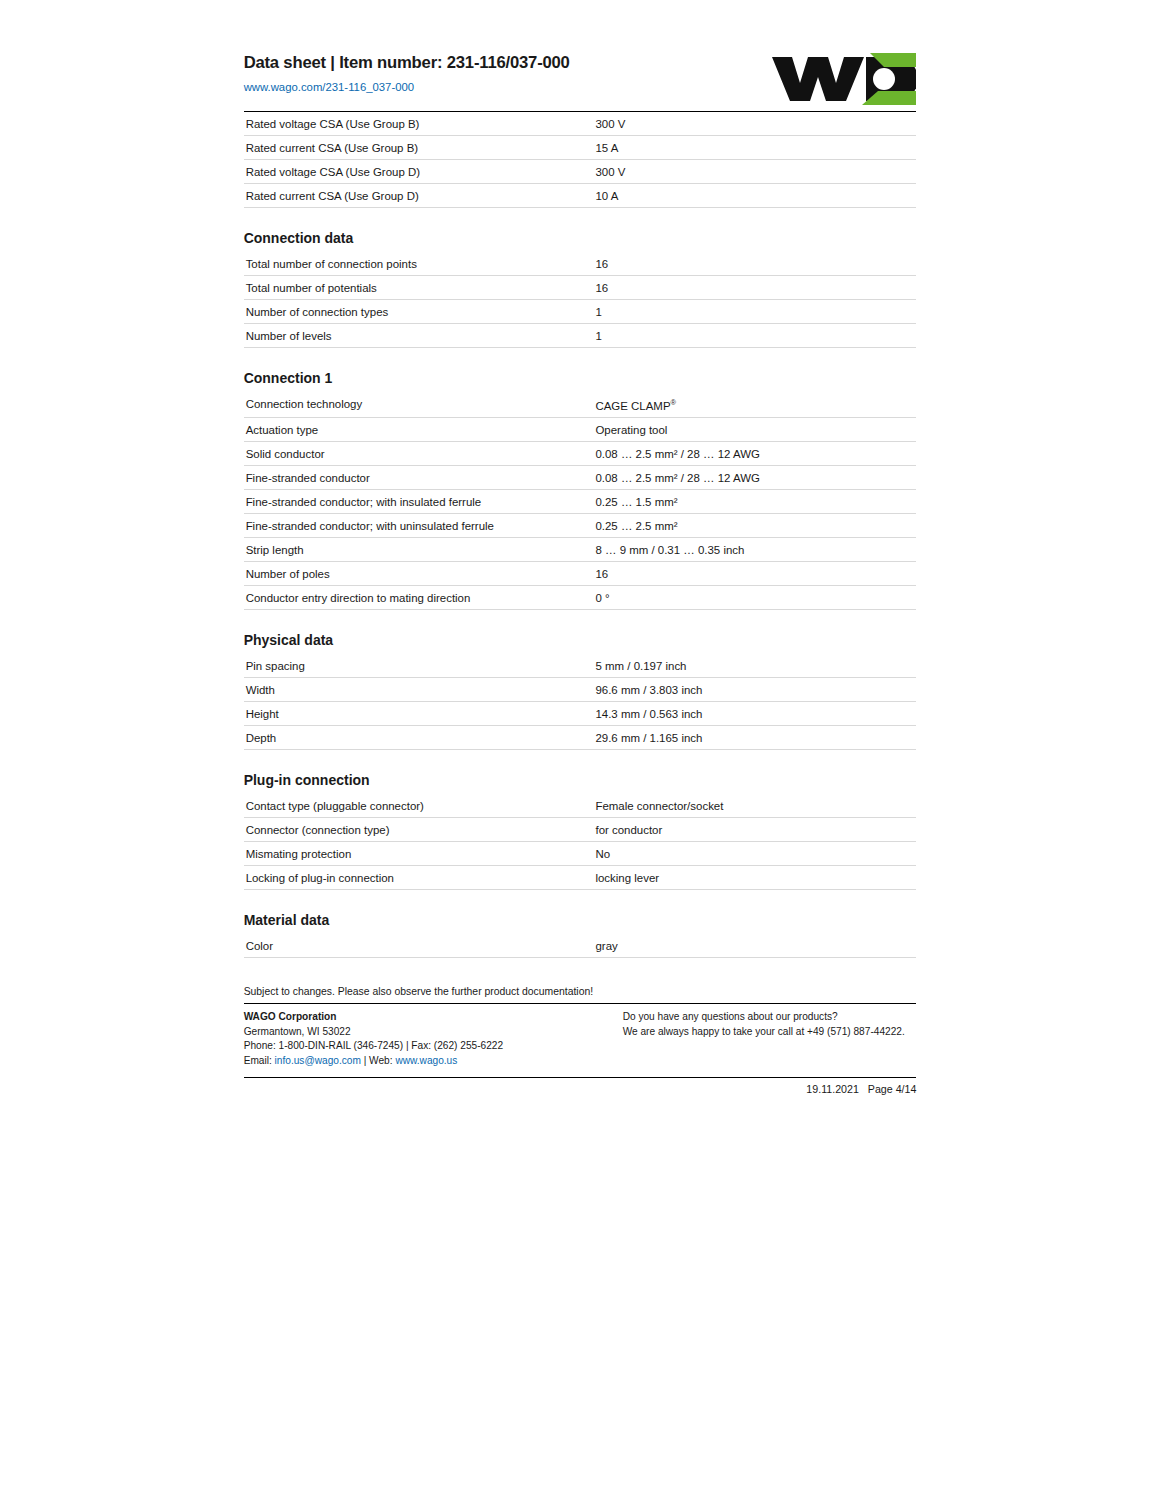Data sheet | Item number: 231-116/037-000
www.wago.com/231-116_037-000
| Rated voltage CSA (Use Group B) | 300 V |
| Rated current CSA (Use Group B) | 15 A |
| Rated voltage CSA (Use Group D) | 300 V |
| Rated current CSA (Use Group D) | 10 A |
Connection data
| Total number of connection points | 16 |
| Total number of potentials | 16 |
| Number of connection types | 1 |
| Number of levels | 1 |
Connection 1
| Connection technology | CAGE CLAMP ® |
| Actuation type | Operating tool |
| Solid conductor | 0.08 … 2.5 mm² / 28 … 12 AWG |
| Fine-stranded conductor | 0.08 … 2.5 mm² / 28 … 12 AWG |
| Fine-stranded conductor; with insulated ferrule | 0.25 … 1.5 mm² |
| Fine-stranded conductor; with uninsulated ferrule | 0.25 … 2.5 mm² |
| Strip length | 8 … 9 mm / 0.31 … 0.35 inch |
| Number of poles | 16 |
| Conductor entry direction to mating direction | 0 ° |
Physical data
| Pin spacing | 5 mm / 0.197 inch |
| Width | 96.6 mm / 3.803 inch |
| Height | 14.3 mm / 0.563 inch |
| Depth | 29.6 mm / 1.165 inch |
Plug-in connection
| Contact type (pluggable connector) | Female connector/socket |
| Connector (connection type) | for conductor |
| Mismating protection | No |
| Locking of plug-in connection | locking lever |
Material data
| Color | gray |
Subject to changes. Please also observe the further product documentation!
WAGO Corporation
Germantown, WI 53022
Phone: 1-800-DIN-RAIL (346-7245) | Fax: (262) 255-6222
Email: info.us@wago.com | Web: www.wago.us
Do you have any questions about our products?
We are always happy to take your call at +49 (571) 887-44222.
19.11.2021 Page 4/14